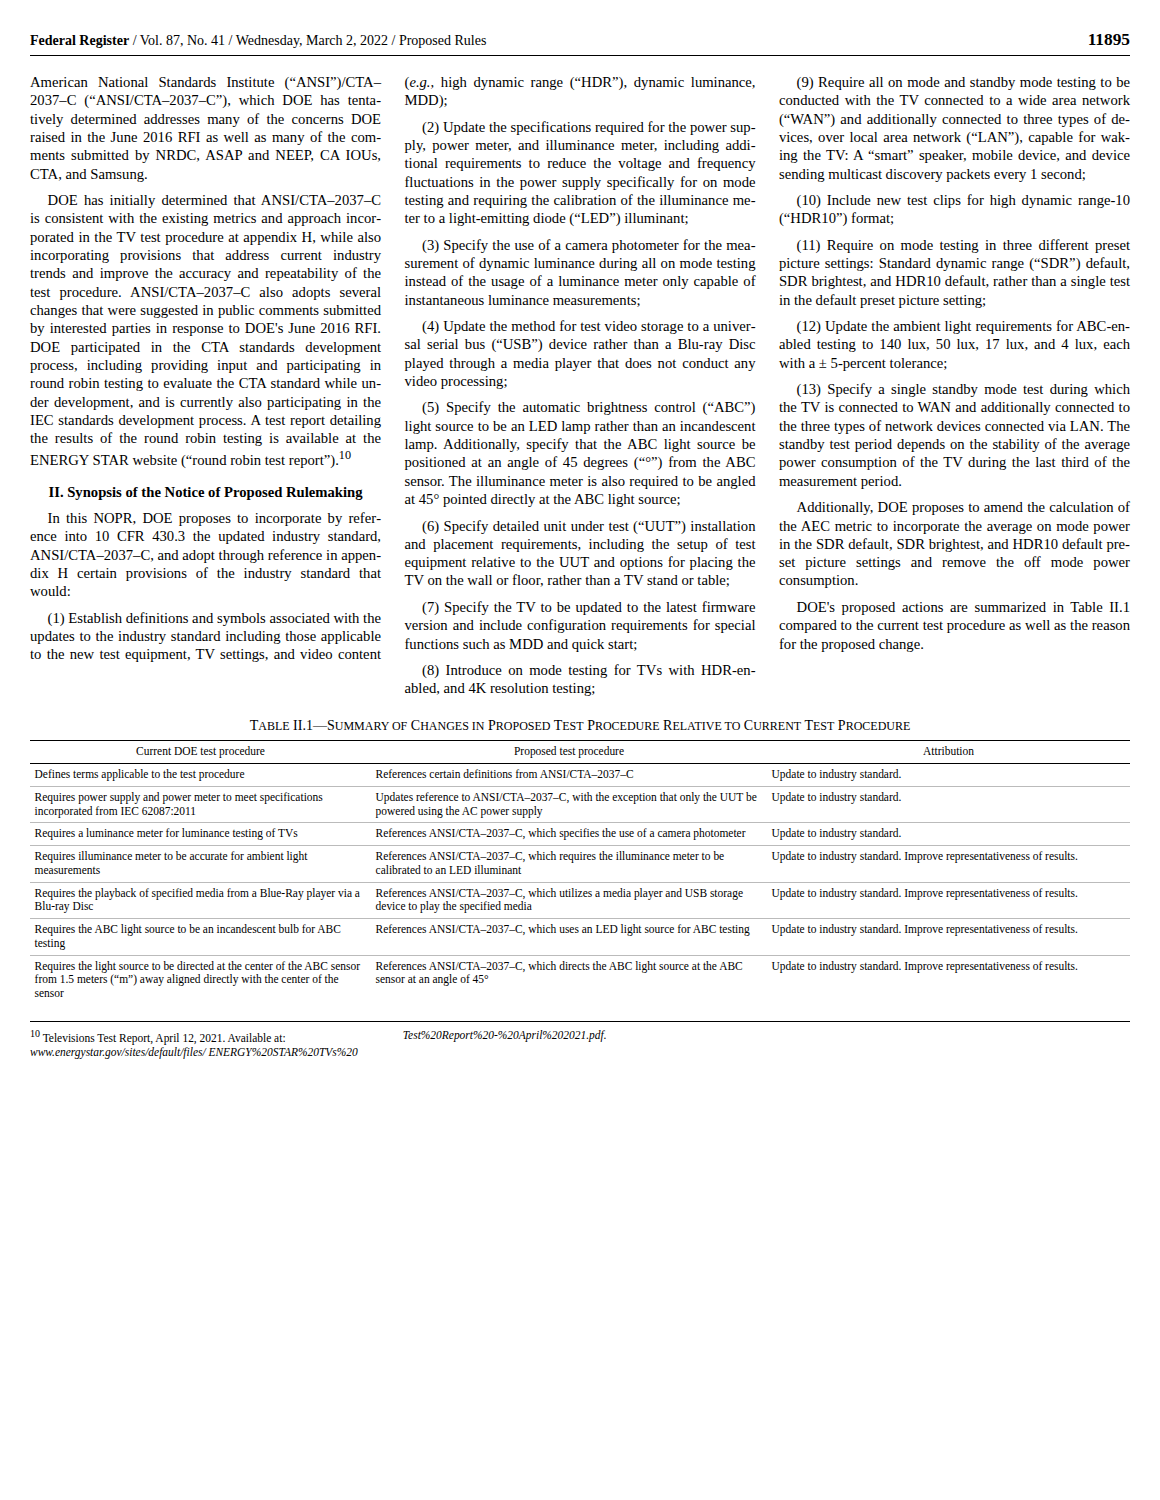Federal Register / Vol. 87, No. 41 / Wednesday, March 2, 2022 / Proposed Rules
11895
American National Standards Institute (“ANSI”)/CTA–2037–C (“ANSI/CTA–2037–C”), which DOE has tentatively determined addresses many of the concerns DOE raised in the June 2016 RFI as well as many of the comments submitted by NRDC, ASAP and NEEP, CA IOUs, CTA, and Samsung.
DOE has initially determined that ANSI/CTA–2037–C is consistent with the existing metrics and approach incorporated in the TV test procedure at appendix H, while also incorporating provisions that address current industry trends and improve the accuracy and repeatability of the test procedure. ANSI/CTA–2037–C also adopts several changes that were suggested in public comments submitted by interested parties in response to DOE's June 2016 RFI. DOE participated in the CTA standards development process, including providing input and participating in round robin testing to evaluate the CTA standard while under development, and is currently also participating in the IEC standards development process. A test report detailing the results of the round robin testing is available at the ENERGY STAR website (“round robin test report”).10
II. Synopsis of the Notice of Proposed Rulemaking
In this NOPR, DOE proposes to incorporate by reference into 10 CFR 430.3 the updated industry standard, ANSI/CTA–2037–C, and adopt through reference in appendix H certain provisions of the industry standard that would:
(1) Establish definitions and symbols associated with the updates to the industry standard including those applicable to the new test equipment, TV settings, and video content (e.g., high dynamic range (“HDR”), dynamic luminance, MDD);
(2) Update the specifications required for the power supply, power meter, and illuminance meter, including additional requirements to reduce the voltage and frequency fluctuations in the power supply specifically for on mode testing and requiring the calibration of the illuminance meter to a light-emitting diode (“LED”) illuminant;
(3) Specify the use of a camera photometer for the measurement of dynamic luminance during all on mode testing instead of the usage of a luminance meter only capable of instantaneous luminance measurements;
(4) Update the method for test video storage to a universal serial bus (“USB”) device rather than a Blu-ray Disc played through a media player that does not conduct any video processing;
(5) Specify the automatic brightness control (“ABC”) light source to be an LED lamp rather than an incandescent lamp. Additionally, specify that the ABC light source be positioned at an angle of 45 degrees (“°”) from the ABC sensor. The illuminance meter is also required to be angled at 45° pointed directly at the ABC light source;
(6) Specify detailed unit under test (“UUT”) installation and placement requirements, including the setup of test equipment relative to the UUT and options for placing the TV on the wall or floor, rather than a TV stand or table;
(7) Specify the TV to be updated to the latest firmware version and include configuration requirements for special functions such as MDD and quick start;
(8) Introduce on mode testing for TVs with HDR-enabled, and 4K resolution testing;
(9) Require all on mode and standby mode testing to be conducted with the TV connected to a wide area network (“WAN”) and additionally connected to three types of devices, over local area network (“LAN”), capable for waking the TV: A “smart” speaker, mobile device, and device sending multicast discovery packets every 1 second;
(10) Include new test clips for high dynamic range-10 (“HDR10”) format;
(11) Require on mode testing in three different preset picture settings: Standard dynamic range (“SDR”) default, SDR brightest, and HDR10 default, rather than a single test in the default preset picture setting;
(12) Update the ambient light requirements for ABC-enabled testing to 140 lux, 50 lux, 17 lux, and 4 lux, each with a ± 5-percent tolerance;
(13) Specify a single standby mode test during which the TV is connected to WAN and additionally connected to the three types of network devices connected via LAN. The standby test period depends on the stability of the average power consumption of the TV during the last third of the measurement period.
Additionally, DOE proposes to amend the calculation of the AEC metric to incorporate the average on mode power in the SDR default, SDR brightest, and HDR10 default preset picture settings and remove the off mode power consumption.
DOE's proposed actions are summarized in Table II.1 compared to the current test procedure as well as the reason for the proposed change.
TABLE II.1—SUMMARY OF CHANGES IN PROPOSED TEST PROCEDURE RELATIVE TO CURRENT TEST PROCEDURE
| Current DOE test procedure | Proposed test procedure | Attribution |
| --- | --- | --- |
| Defines terms applicable to the test procedure | References certain definitions from ANSI/CTA–2037–C | Update to industry standard. |
| Requires power supply and power meter to meet specifications incorporated from IEC 62087:2011 | Updates reference to ANSI/CTA–2037–C, with the exception that only the UUT be powered using the AC power supply | Update to industry standard. |
| Requires a luminance meter for luminance testing of TVs | References ANSI/CTA–2037–C, which specifies the use of a camera photometer | Update to industry standard. |
| Requires illuminance meter to be accurate for ambient light measurements | References ANSI/CTA–2037–C, which requires the illuminance meter to be calibrated to an LED illuminant | Update to industry standard. Improve representativeness of results. |
| Requires the playback of specified media from a Blue-Ray player via a Blu-ray Disc | References ANSI/CTA–2037–C, which utilizes a media player and USB storage device to play the specified media | Update to industry standard. Improve representativeness of results. |
| Requires the ABC light source to be an incandescent bulb for ABC testing | References ANSI/CTA–2037–C, which uses an LED light source for ABC testing | Update to industry standard. Improve representativeness of results. |
| Requires the light source to be directed at the center of the ABC sensor from 1.5 meters (“m”) away aligned directly with the center of the sensor | References ANSI/CTA–2037–C, which directs the ABC light source at the ABC sensor at an angle of 45° | Update to industry standard. Improve representativeness of results. |
10 Televisions Test Report, April 12, 2021. Available at: www.energystar.gov/sites/default/files/ ENERGY%20STAR%20TVs%20 Test%20Report%20-%20April%202021.pdf.